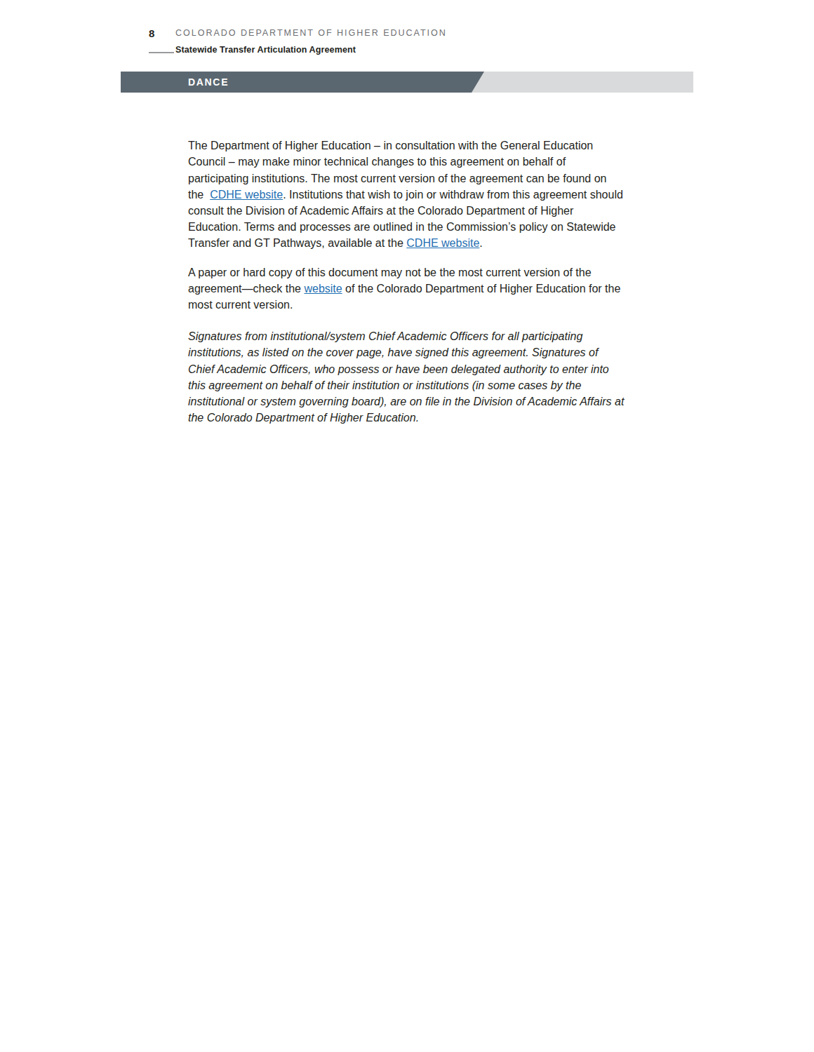8
Colorado Department of Higher Education
Statewide Transfer Articulation Agreement
DANCE
The Department of Higher Education – in consultation with the General Education Council – may make minor technical changes to this agreement on behalf of participating institutions. The most current version of the agreement can be found on the CDHE website. Institutions that wish to join or withdraw from this agreement should consult the Division of Academic Affairs at the Colorado Department of Higher Education. Terms and processes are outlined in the Commission’s policy on Statewide Transfer and GT Pathways, available at the CDHE website.
A paper or hard copy of this document may not be the most current version of the agreement—check the website of the Colorado Department of Higher Education for the most current version.
Signatures from institutional/system Chief Academic Officers for all participating institutions, as listed on the cover page, have signed this agreement. Signatures of Chief Academic Officers, who possess or have been delegated authority to enter into this agreement on behalf of their institution or institutions (in some cases by the institutional or system governing board), are on file in the Division of Academic Affairs at the Colorado Department of Higher Education.